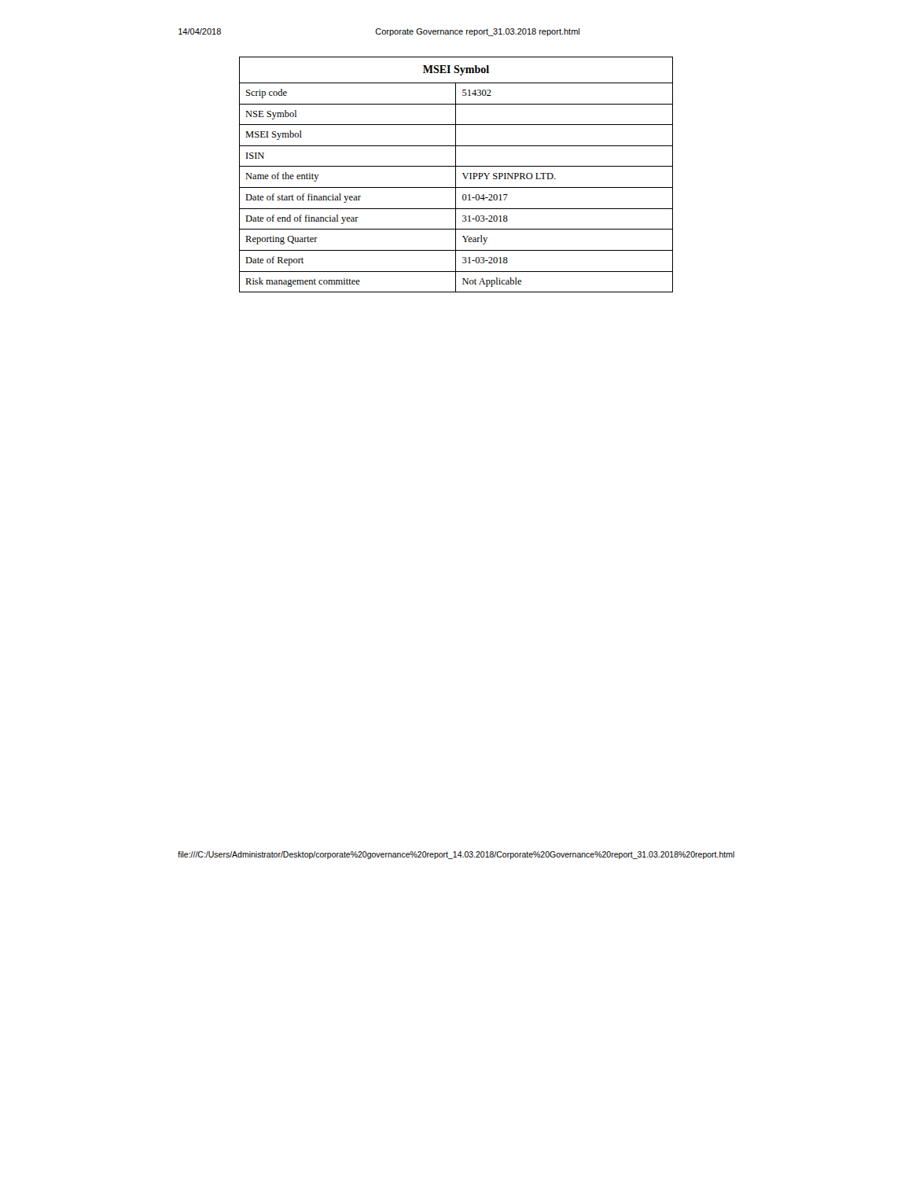14/04/2018 Corporate Governance report_31.03.2018 report.html
| MSEI Symbol |
| --- |
| Scrip code | 514302 |
| NSE Symbol | |
| MSEI Symbol | |
| ISIN | |
| Name of the entity | VIPPY SPINPRO LTD. |
| Date of start of financial year | 01-04-2017 |
| Date of end of financial year | 31-03-2018 |
| Reporting Quarter | Yearly |
| Date of Report | 31-03-2018 |
| Risk management committee | Not Applicable |
file:///C:/Users/Administrator/Desktop/corporate%20governance%20report_14.03.2018/Corporate%20Governance%20report_31.03.2018%20report.html